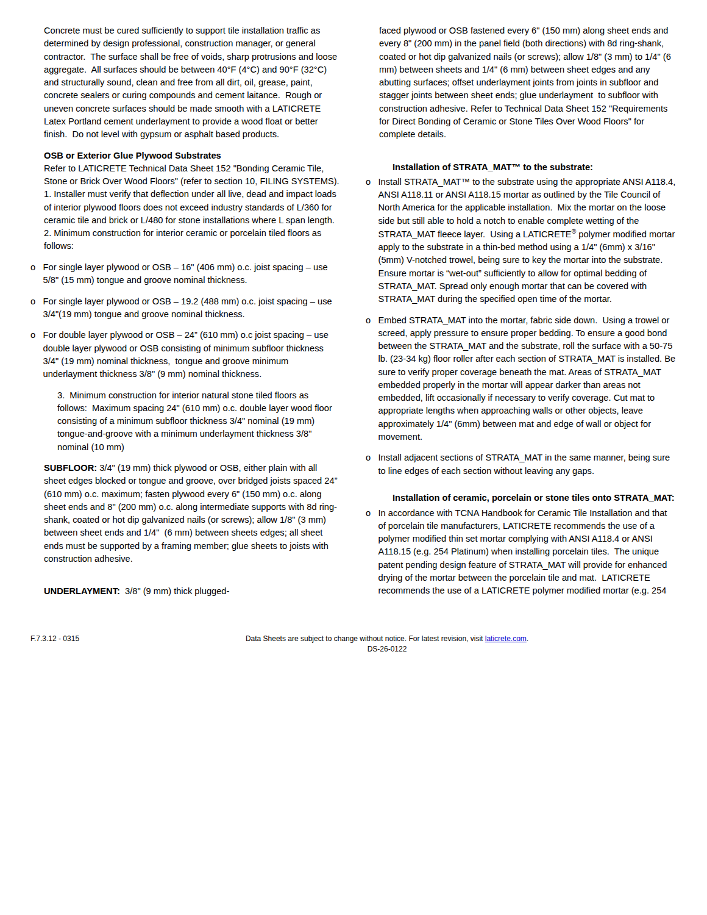Concrete must be cured sufficiently to support tile installation traffic as determined by design professional, construction manager, or general contractor. The surface shall be free of voids, sharp protrusions and loose aggregate. All surfaces should be between 40°F (4°C) and 90°F (32°C) and structurally sound, clean and free from all dirt, oil, grease, paint, concrete sealers or curing compounds and cement laitance. Rough or uneven concrete surfaces should be made smooth with a LATICRETE Latex Portland cement underlayment to provide a wood float or better finish. Do not level with gypsum or asphalt based products.
OSB or Exterior Glue Plywood Substrates
Refer to LATICRETE Technical Data Sheet 152 "Bonding Ceramic Tile, Stone or Brick Over Wood Floors" (refer to section 10, FILING SYSTEMS).
1. Installer must verify that deflection under all live, dead and impact loads of interior plywood floors does not exceed industry standards of L/360 for ceramic tile and brick or L/480 for stone installations where L span length.
2. Minimum construction for interior ceramic or porcelain tiled floors as follows:
For single layer plywood or OSB – 16" (406 mm) o.c. joist spacing – use 5/8" (15 mm) tongue and groove nominal thickness.
For single layer plywood or OSB – 19.2 (488 mm) o.c. joist spacing – use 3/4"(19 mm) tongue and groove nominal thickness.
For double layer plywood or OSB – 24” (610 mm) o.c joist spacing – use double layer plywood or OSB consisting of minimum subfloor thickness 3/4" (19 mm) nominal thickness, tongue and groove minimum underlayment thickness 3/8" (9 mm) nominal thickness.
3. Minimum construction for interior natural stone tiled floors as follows: Maximum spacing 24" (610 mm) o.c. double layer wood floor consisting of a minimum subfloor thickness 3/4" nominal (19 mm) tongue-and-groove with a minimum underlayment thickness 3/8" nominal (10 mm)
SUBFLOOR: 3/4" (19 mm) thick plywood or OSB, either plain with all sheet edges blocked or tongue and groove, over bridged joists spaced 24” (610 mm) o.c. maximum; fasten plywood every 6" (150 mm) o.c. along sheet ends and 8" (200 mm) o.c. along intermediate supports with 8d ring-shank, coated or hot dip galvanized nails (or screws); allow 1/8" (3 mm) between sheet ends and 1/4" (6 mm) between sheets edges; all sheet ends must be supported by a framing member; glue sheets to joists with construction adhesive.
UNDERLAYMENT: 3/8" (9 mm) thick plugged-
faced plywood or OSB fastened every 6" (150 mm) along sheet ends and every 8" (200 mm) in the panel field (both directions) with 8d ring-shank, coated or hot dip galvanized nails (or screws); allow 1/8" (3 mm) to 1/4" (6 mm) between sheets and 1/4" (6 mm) between sheet edges and any abutting surfaces; offset underlayment joints from joints in subfloor and stagger joints between sheet ends; glue underlayment to subfloor with construction adhesive. Refer to Technical Data Sheet 152 "Requirements for Direct Bonding of Ceramic or Stone Tiles Over Wood Floors" for complete details.
Installation of STRATA_MAT™ to the substrate:
Install STRATA_MAT™ to the substrate using the appropriate ANSI A118.4, ANSI A118.11 or ANSI A118.15 mortar as outlined by the Tile Council of North America for the applicable installation. Mix the mortar on the loose side but still able to hold a notch to enable complete wetting of the STRATA_MAT fleece layer. Using a LATICRETE® polymer modified mortar apply to the substrate in a thin-bed method using a 1/4" (6mm) x 3/16" (5mm) V-notched trowel, being sure to key the mortar into the substrate. Ensure mortar is “wet-out” sufficiently to allow for optimal bedding of STRATA_MAT. Spread only enough mortar that can be covered with STRATA_MAT during the specified open time of the mortar.
Embed STRATA_MAT into the mortar, fabric side down. Using a trowel or screed, apply pressure to ensure proper bedding. To ensure a good bond between the STRATA_MAT and the substrate, roll the surface with a 50-75 lb. (23-34 kg) floor roller after each section of STRATA_MAT is installed. Be sure to verify proper coverage beneath the mat. Areas of STRATA_MAT embedded properly in the mortar will appear darker than areas not embedded, lift occasionally if necessary to verify coverage. Cut mat to appropriate lengths when approaching walls or other objects, leave approximately 1/4" (6mm) between mat and edge of wall or object for movement.
Install adjacent sections of STRATA_MAT in the same manner, being sure to line edges of each section without leaving any gaps.
Installation of ceramic, porcelain or stone tiles onto STRATA_MAT:
In accordance with TCNA Handbook for Ceramic Tile Installation and that of porcelain tile manufacturers, LATICRETE recommends the use of a polymer modified thin set mortar complying with ANSI A118.4 or ANSI A118.15 (e.g. 254 Platinum) when installing porcelain tiles. The unique patent pending design feature of STRATA_MAT will provide for enhanced drying of the mortar between the porcelain tile and mat. LATICRETE recommends the use of a LATICRETE polymer modified mortar (e.g. 254
F.7.3.12 - 0315
Data Sheets are subject to change without notice. For latest revision, visit laticrete.com.
DS-26-0122